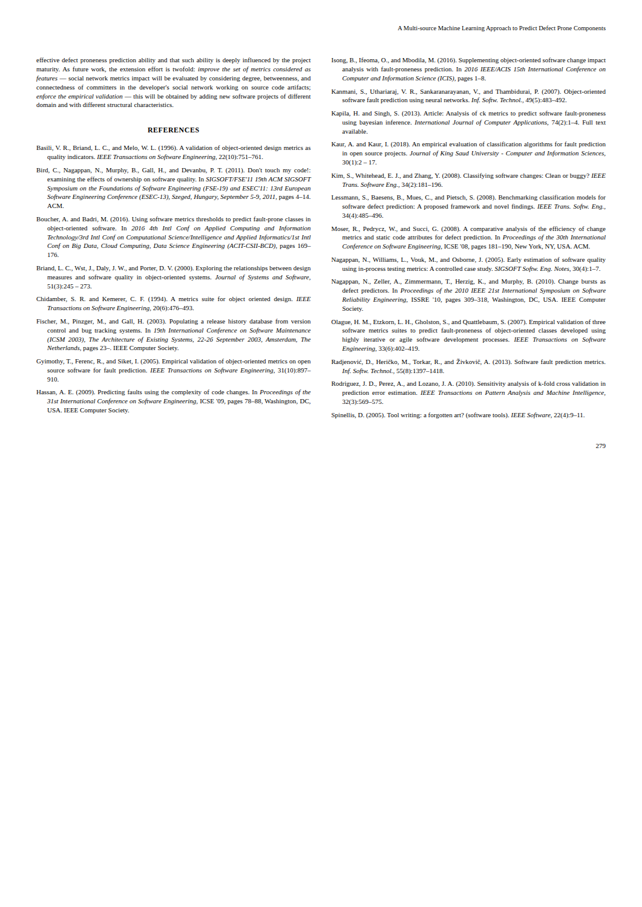A Multi-source Machine Learning Approach to Predict Defect Prone Components
effective defect proneness prediction ability and that such ability is deeply influenced by the project maturity. As future work, the extension effort is twofold: improve the set of metrics considered as features — social network metrics impact will be evaluated by considering degree, betweenness, and connectedness of committers in the developer's social network working on source code artifacts; enforce the empirical validation — this will be obtained by adding new software projects of different domain and with different structural characteristics.
REFERENCES
Basili, V. R., Briand, L. C., and Melo, W. L. (1996). A validation of object-oriented design metrics as quality indicators. IEEE Transactions on Software Engineering, 22(10):751–761.
Bird, C., Nagappan, N., Murphy, B., Gall, H., and Devanbu, P. T. (2011). Don't touch my code!: examining the effects of ownership on software quality. In SIGSOFT/FSE'11 19th ACM SIGSOFT Symposium on the Foundations of Software Engineering (FSE-19) and ESEC'11: 13rd European Software Engineering Conference (ESEC-13), Szeged, Hungary, September 5-9, 2011, pages 4–14. ACM.
Boucher, A. and Badri, M. (2016). Using software metrics thresholds to predict fault-prone classes in object-oriented software. In 2016 4th Intl Conf on Applied Computing and Information Technology/3rd Intl Conf on Computational Science/Intelligence and Applied Informatics/1st Intl Conf on Big Data, Cloud Computing, Data Science Engineering (ACIT-CSII-BCD), pages 169–176.
Briand, L. C., Wst, J., Daly, J. W., and Porter, D. V. (2000). Exploring the relationships between design measures and software quality in object-oriented systems. Journal of Systems and Software, 51(3):245 – 273.
Chidamber, S. R. and Kemerer, C. F. (1994). A metrics suite for object oriented design. IEEE Transactions on Software Engineering, 20(6):476–493.
Fischer, M., Pinzger, M., and Gall, H. (2003). Populating a release history database from version control and bug tracking systems. In 19th International Conference on Software Maintenance (ICSM 2003), The Architecture of Existing Systems, 22-26 September 2003, Amsterdam, The Netherlands, pages 23–. IEEE Computer Society.
Gyimothy, T., Ferenc, R., and Siket, I. (2005). Empirical validation of object-oriented metrics on open source software for fault prediction. IEEE Transactions on Software Engineering, 31(10):897–910.
Hassan, A. E. (2009). Predicting faults using the complexity of code changes. In Proceedings of the 31st International Conference on Software Engineering, ICSE '09, pages 78–88, Washington, DC, USA. IEEE Computer Society.
Isong, B., Ifeoma, O., and Mbodila, M. (2016). Supplementing object-oriented software change impact analysis with fault-proneness prediction. In 2016 IEEE/ACIS 15th International Conference on Computer and Information Science (ICIS), pages 1–8.
Kanmani, S., Uthariaraj, V. R., Sankaranarayanan, V., and Thambidurai, P. (2007). Object-oriented software fault prediction using neural networks. Inf. Softw. Technol., 49(5):483–492.
Kapila, H. and Singh, S. (2013). Article: Analysis of ck metrics to predict software fault-proneness using bayesian inference. International Journal of Computer Applications, 74(2):1–4. Full text available.
Kaur, A. and Kaur, I. (2018). An empirical evaluation of classification algorithms for fault prediction in open source projects. Journal of King Saud University - Computer and Information Sciences, 30(1):2 – 17.
Kim, S., Whitehead, E. J., and Zhang, Y. (2008). Classifying software changes: Clean or buggy? IEEE Trans. Software Eng., 34(2):181–196.
Lessmann, S., Baesens, B., Mues, C., and Pietsch, S. (2008). Benchmarking classification models for software defect prediction: A proposed framework and novel findings. IEEE Trans. Softw. Eng., 34(4):485–496.
Moser, R., Pedrycz, W., and Succi, G. (2008). A comparative analysis of the efficiency of change metrics and static code attributes for defect prediction. In Proceedings of the 30th International Conference on Software Engineering, ICSE '08, pages 181–190, New York, NY, USA. ACM.
Nagappan, N., Williams, L., Vouk, M., and Osborne, J. (2005). Early estimation of software quality using in-process testing metrics: A controlled case study. SIGSOFT Softw. Eng. Notes, 30(4):1–7.
Nagappan, N., Zeller, A., Zimmermann, T., Herzig, K., and Murphy, B. (2010). Change bursts as defect predictors. In Proceedings of the 2010 IEEE 21st International Symposium on Software Reliability Engineering, ISSRE '10, pages 309–318, Washington, DC, USA. IEEE Computer Society.
Olague, H. M., Etzkorn, L. H., Gholston, S., and Quattlebaum, S. (2007). Empirical validation of three software metrics suites to predict fault-proneness of object-oriented classes developed using highly iterative or agile software development processes. IEEE Transactions on Software Engineering, 33(6):402–419.
Radjenović, D., Heričko, M., Torkar, R., and Živkovič, A. (2013). Software fault prediction metrics. Inf. Softw. Technol., 55(8):1397–1418.
Rodriguez, J. D., Perez, A., and Lozano, J. A. (2010). Sensitivity analysis of k-fold cross validation in prediction error estimation. IEEE Transactions on Pattern Analysis and Machine Intelligence, 32(3):569–575.
Spinellis, D. (2005). Tool writing: a forgotten art? (software tools). IEEE Software, 22(4):9–11.
279